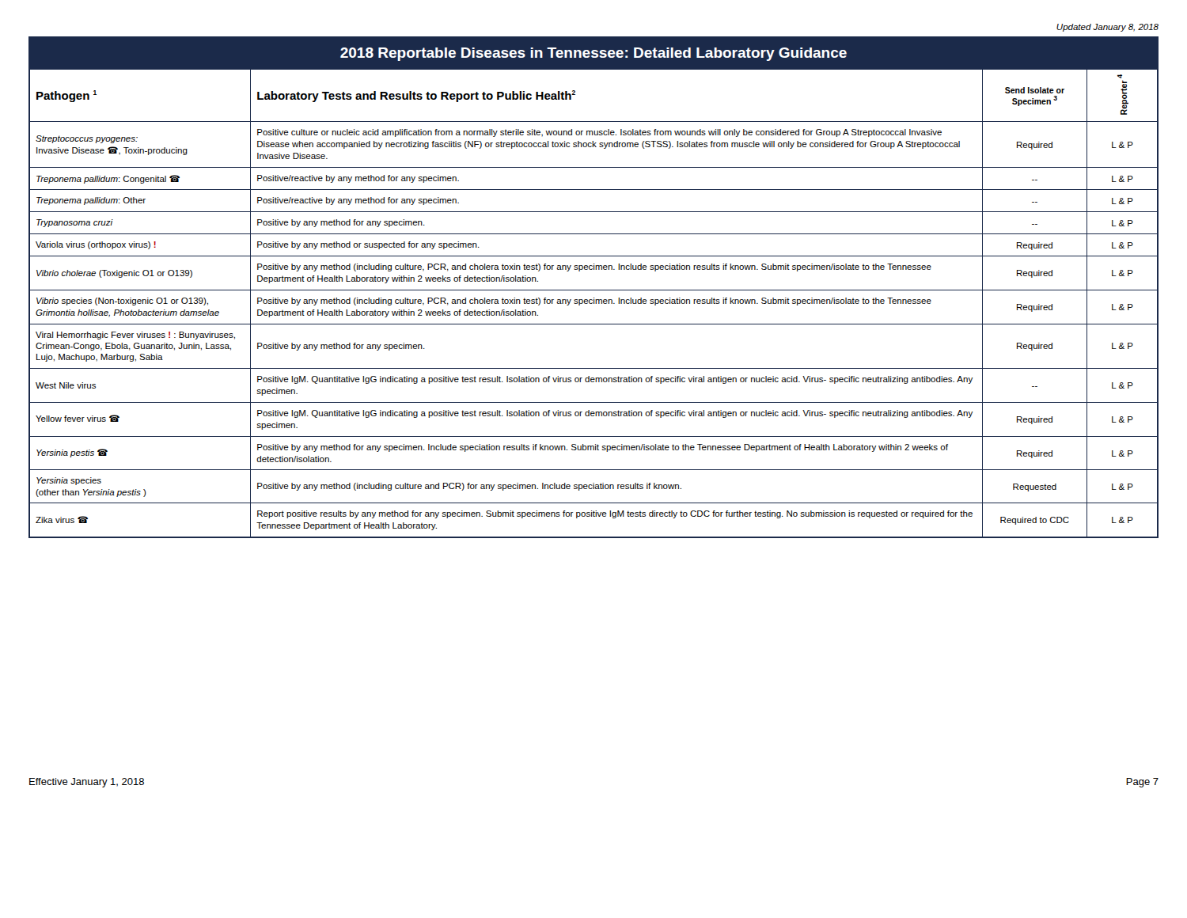Updated January 8, 2018
2018 Reportable Diseases in Tennessee: Detailed Laboratory Guidance
| Pathogen 1 | Laboratory Tests and Results to Report to Public Health 2 | Send Isolate or Specimen 3 | Reporter 4 |
| --- | --- | --- | --- |
| Streptococcus pyogenes: Invasive Disease ☎ , Toxin-producing | Positive culture or nucleic acid amplification from a normally sterile site, wound or muscle. Isolates from wounds will only be considered for Group A Streptococcal Invasive Disease when accompanied by necrotizing fasciitis (NF) or streptococcal toxic shock syndrome (STSS). Isolates from muscle will only be considered for Group A Streptococcal Invasive Disease. | Required | L & P |
| Treponema pallidum : Congenital ☎ | Positive/reactive by any method for any specimen. | -- | L & P |
| Treponema pallidum : Other | Positive/reactive by any method for any specimen. | -- | L & P |
| Trypanosoma cruzi | Positive by any method for any specimen. | -- | L & P |
| Variola virus (orthopox virus) ! | Positive by any method or suspected for any specimen. | Required | L & P |
| Vibrio cholerae (Toxigenic O1 or O139) | Positive by any method (including culture, PCR, and cholera toxin test) for any specimen. Include speciation results if known. Submit specimen/isolate to the Tennessee Department of Health Laboratory within 2 weeks of detection/isolation. | Required | L & P |
| Vibrio species (Non-toxigenic O1 or O139), Grimontia hollisae, Photobacterium damselae | Positive by any method (including culture, PCR, and cholera toxin test) for any specimen. Include speciation results if known. Submit specimen/isolate to the Tennessee Department of Health Laboratory within 2 weeks of detection/isolation. | Required | L & P |
| Viral Hemorrhagic Fever viruses ! : Bunyaviruses, Crimean-Congo, Ebola, Guanarito, Junin, Lassa, Lujo, Machupo, Marburg, Sabia | Positive by any method for any specimen. | Required | L & P |
| West Nile virus | Positive IgM. Quantitative IgG indicating a positive test result. Isolation of virus or demonstration of specific viral antigen or nucleic acid. Virus- specific neutralizing antibodies. Any specimen. | -- | L & P |
| Yellow fever virus ☎ | Positive IgM. Quantitative IgG indicating a positive test result. Isolation of virus or demonstration of specific viral antigen or nucleic acid. Virus- specific neutralizing antibodies. Any specimen. | Required | L & P |
| Yersinia pestis ☎ | Positive by any method for any specimen. Include speciation results if known. Submit specimen/isolate to the Tennessee Department of Health Laboratory within 2 weeks of detection/isolation. | Required | L & P |
| Yersinia species (other than Yersinia pestis ) | Positive by any method (including culture and PCR) for any specimen. Include speciation results if known. | Requested | L & P |
| Zika virus ☎ | Report positive results by any method for any specimen. Submit specimens for positive IgM tests directly to CDC for further testing. No submission is requested or required for the Tennessee Department of Health Laboratory. | Required to CDC | L & P |
Effective January 1, 2018
Page 7